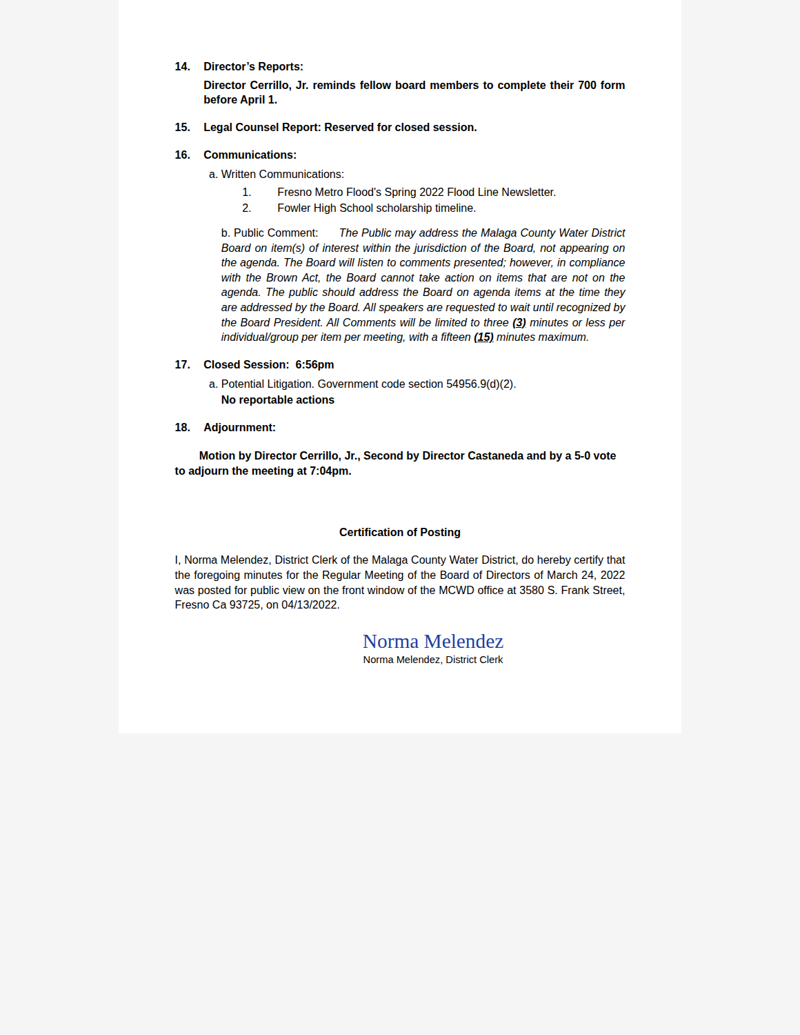14. Director’s Reports:
Director Cerrillo, Jr. reminds fellow board members to complete their 700 form before April 1.
15. Legal Counsel Report: Reserved for closed session.
16. Communications:
Written Communications:
1. Fresno Metro Flood's Spring 2022 Flood Line Newsletter.
2. Fowler High School scholarship timeline.
b. Public Comment: The Public may address the Malaga County Water District Board on item(s) of interest within the jurisdiction of the Board, not appearing on the agenda. The Board will listen to comments presented; however, in compliance with the Brown Act, the Board cannot take action on items that are not on the agenda. The public should address the Board on agenda items at the time they are addressed by the Board. All speakers are requested to wait until recognized by the Board President. All Comments will be limited to three (3) minutes or less per individual/group per item per meeting, with a fifteen (15) minutes maximum.
17. Closed Session: 6:56pm
Potential Litigation. Government code section 54956.9(d)(2).
No reportable actions
18. Adjournment:
Motion by Director Cerrillo, Jr., Second by Director Castaneda and by a 5-0 vote to adjourn the meeting at 7:04pm.
Certification of Posting
I, Norma Melendez, District Clerk of the Malaga County Water District, do hereby certify that the foregoing minutes for the Regular Meeting of the Board of Directors of March 24, 2022 was posted for public view on the front window of the MCWD office at 3580 S. Frank Street, Fresno Ca 93725, on 04/13/2022.
Norma Melendez
Norma Melendez, District Clerk